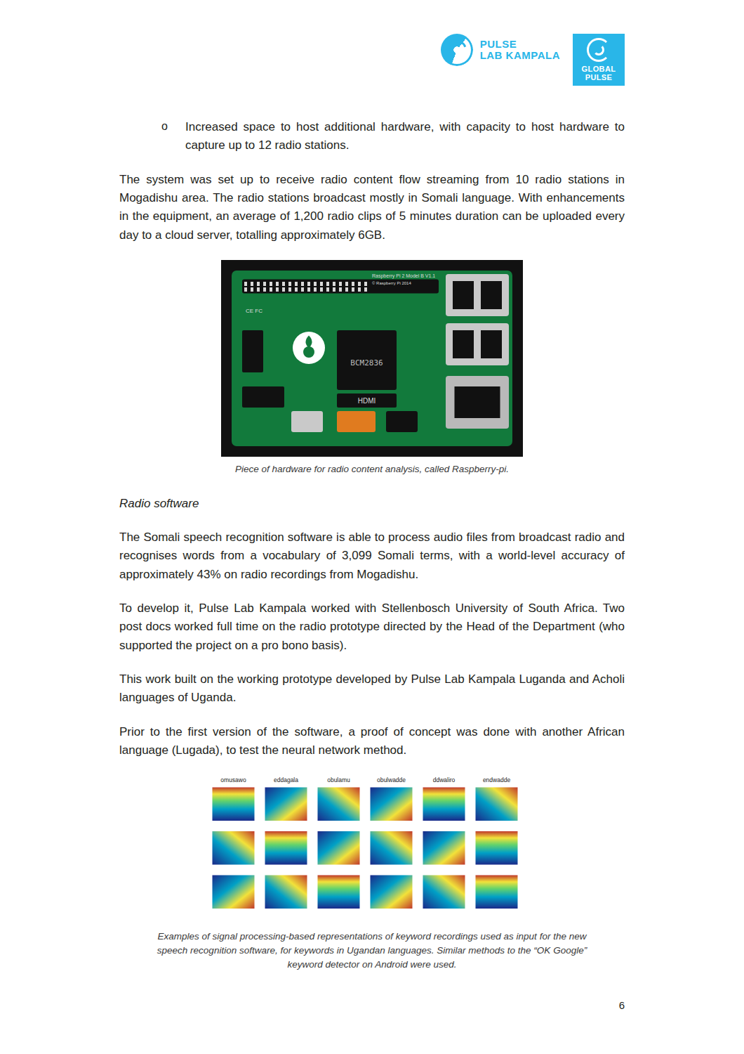Pulse Lab Kampala
GLOBAL
PULSE
Increased space to host additional hardware, with capacity to host hardware to capture up to 12 radio stations.
The system was set up to receive radio content flow streaming from 10 radio stations in Mogadishu area. The radio stations broadcast mostly in Somali language. With enhancements in the equipment, an average of 1,200 radio clips of 5 minutes duration can be uploaded every day to a cloud server, totalling approximately 6GB.
Piece of hardware for radio content analysis, called Raspberry-pi.
Radio software
The Somali speech recognition software is able to process audio files from broadcast radio and recognises words from a vocabulary of 3,099 Somali terms, with a world-level accuracy of approximately 43% on radio recordings from Mogadishu.
To develop it, Pulse Lab Kampala worked with Stellenbosch University of South Africa. Two post docs worked full time on the radio prototype directed by the Head of the Department (who supported the project on a pro bono basis).
This work built on the working prototype developed by Pulse Lab Kampala Luganda and Acholi languages of Uganda.
Prior to the first version of the software, a proof of concept was done with another African language (Lugada), to test the neural network method.
Examples of signal processing-based representations of keyword recordings used as input for the new speech recognition software, for keywords in Ugandan languages. Similar methods to the “OK Google” keyword detector on Android were used.
6